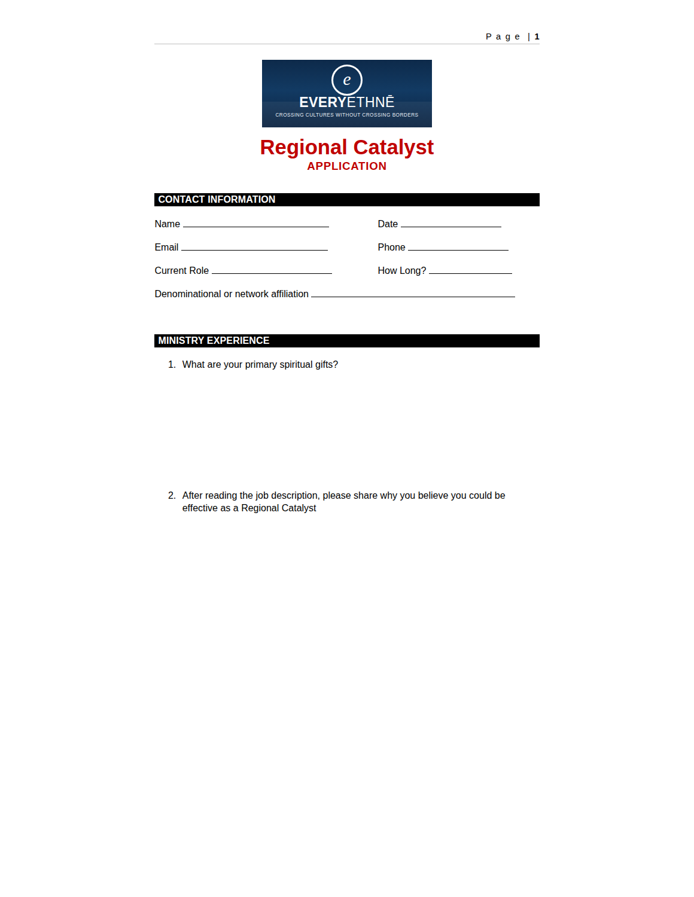P a g e | 1
e
EVERYETHNĒ
CROSSING CULTURES WITHOUT CROSSING BORDERS
Regional Catalyst
APPLICATION
CONTACT INFORMATION
Name
Date
Email
Phone
Current Role
How Long?
Denominational or network affiliation
MINISTRY EXPERIENCE
What are your primary spiritual gifts?
After reading the job description, please share why you believe you could be effective as a Regional Catalyst